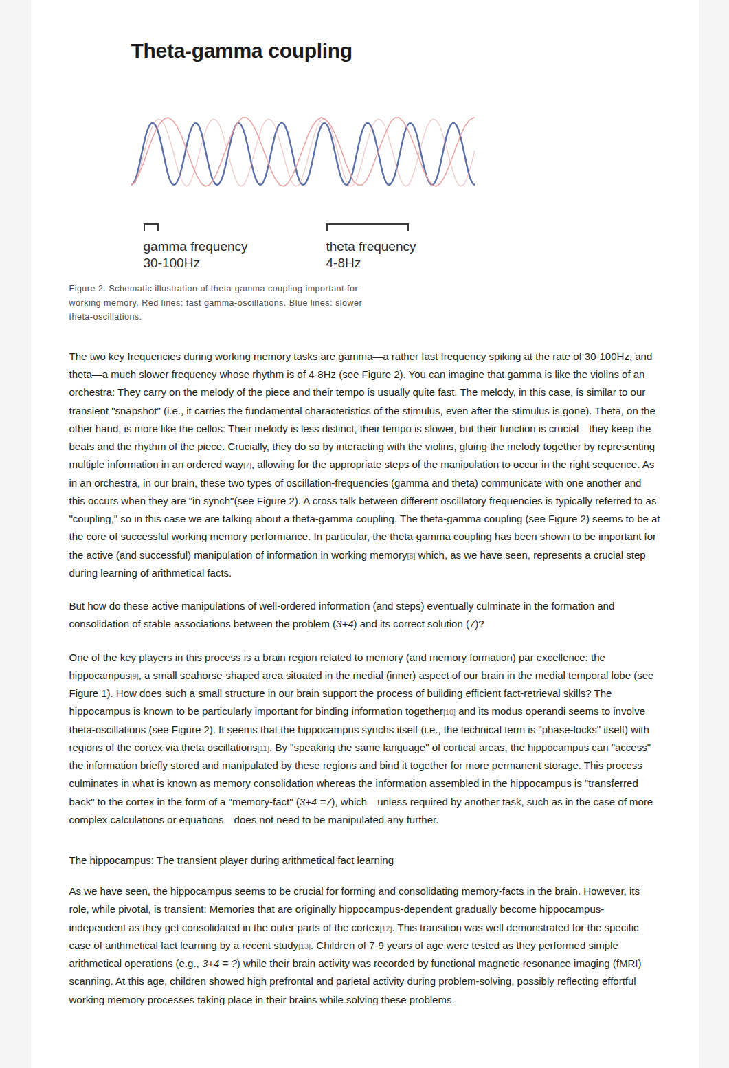Theta-gamma coupling
gamma frequency
30-100Hz
theta frequency
4-8Hz
Figure 2. Schematic illustration of theta-gamma coupling important for working memory. Red lines: fast gamma-oscillations. Blue lines: slower theta-oscillations.
The two key frequencies during working memory tasks are gamma—a rather fast frequency spiking at the rate of 30-100Hz, and theta—a much slower frequency whose rhythm is of 4-8Hz (see Figure 2). You can imagine that gamma is like the violins of an orchestra: They carry on the melody of the piece and their tempo is usually quite fast. The melody, in this case, is similar to our transient "snapshot" (i.e., it carries the fundamental characteristics of the stimulus, even after the stimulus is gone). Theta, on the other hand, is more like the cellos: Their melody is less distinct, their tempo is slower, but their function is crucial—they keep the beats and the rhythm of the piece. Crucially, they do so by interacting with the violins, gluing the melody together by representing multiple information in an ordered way[7], allowing for the appropriate steps of the manipulation to occur in the right sequence. As in an orchestra, in our brain, these two types of oscillation-frequencies (gamma and theta) communicate with one another and this occurs when they are "in synch"(see Figure 2). A cross talk between different oscillatory frequencies is typically referred to as "coupling," so in this case we are talking about a theta-gamma coupling. The theta-gamma coupling (see Figure 2) seems to be at the core of successful working memory performance. In particular, the theta-gamma coupling has been shown to be important for the active (and successful) manipulation of information in working memory[8] which, as we have seen, represents a crucial step during learning of arithmetical facts.
But how do these active manipulations of well-ordered information (and steps) eventually culminate in the formation and consolidation of stable associations between the problem (3+4) and its correct solution (7)?
One of the key players in this process is a brain region related to memory (and memory formation) par excellence: the hippocampus[9], a small seahorse-shaped area situated in the medial (inner) aspect of our brain in the medial temporal lobe (see Figure 1). How does such a small structure in our brain support the process of building efficient fact-retrieval skills? The hippocampus is known to be particularly important for binding information together[10] and its modus operandi seems to involve theta-oscillations (see Figure 2). It seems that the hippocampus synchs itself (i.e., the technical term is "phase-locks" itself) with regions of the cortex via theta oscillations[11]. By "speaking the same language" of cortical areas, the hippocampus can "access" the information briefly stored and manipulated by these regions and bind it together for more permanent storage. This process culminates in what is known as memory consolidation whereas the information assembled in the hippocampus is "transferred back" to the cortex in the form of a "memory-fact" (3+4 =7), which—unless required by another task, such as in the case of more complex calculations or equations—does not need to be manipulated any further.
The hippocampus: The transient player during arithmetical fact learning
As we have seen, the hippocampus seems to be crucial for forming and consolidating memory-facts in the brain. However, its role, while pivotal, is transient: Memories that are originally hippocampus-dependent gradually become hippocampus-independent as they get consolidated in the outer parts of the cortex[12]. This transition was well demonstrated for the specific case of arithmetical fact learning by a recent study[13]. Children of 7-9 years of age were tested as they performed simple arithmetical operations (e.g., 3+4 = ?) while their brain activity was recorded by functional magnetic resonance imaging (fMRI) scanning. At this age, children showed high prefrontal and parietal activity during problem-solving, possibly reflecting effortful working memory processes taking place in their brains while solving these problems.